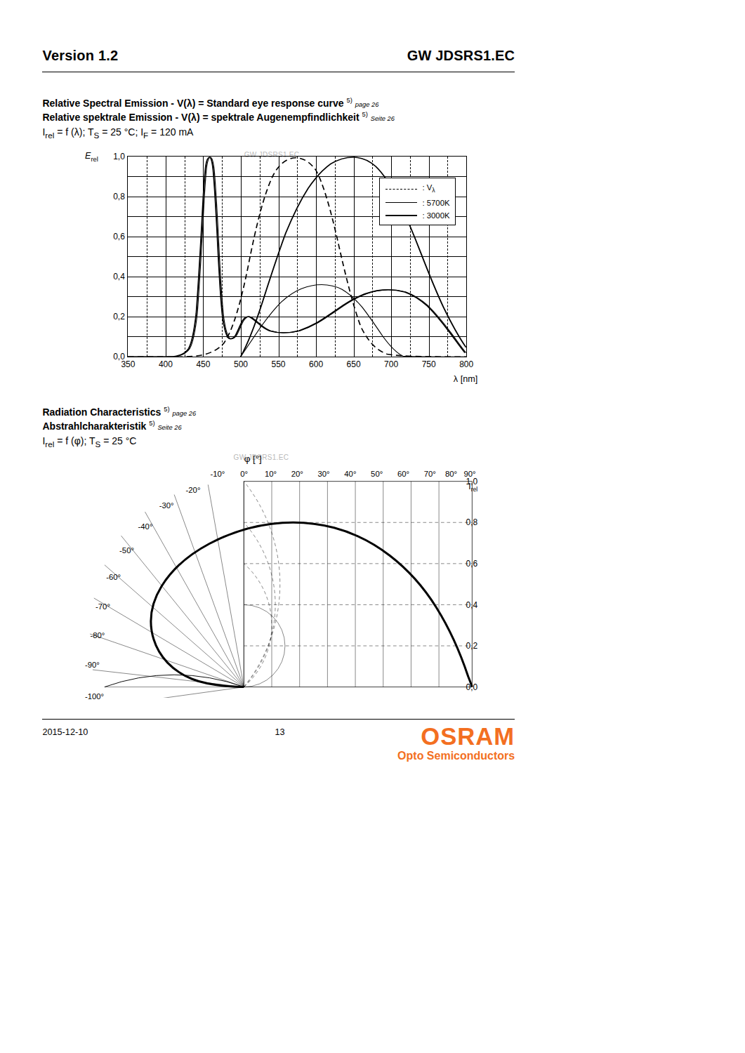Version 1.2
GW JDSRS1.EC
Relative Spectral Emission - V(λ) = Standard eye response curve 5) page 26
Relative spektrale Emission - V(λ) = spektrale Augenempfindlichkeit 5) Seite 26
Irel = f (λ); TS = 25 °C; IF = 120 mA
GW JDSRS1.EC
Erel
1,0
0,8
0,6
0,4
0,2
0,0
350
400
450
500
550
600
650
700
750
800
: Vλ
: 5700K
: 3000K
λ [nm]
Radiation Characteristics 5) page 26
Abstrahlcharakteristik 5) Seite 26
Irel = f (φ); TS = 25 °C
GW JDSRS1.EC
φ [°]
-10°
0°
10°
20°
30°
40°
50°
60°
70°
80°
90°
Irel
1,0
0,8
0,6
0,4
0,2
0,0
-20°
-30°
-40°
-50°
-60°
-70°
-80°
-90°
-100°
2015-12-10
13
OSRAM
Opto Semiconductors